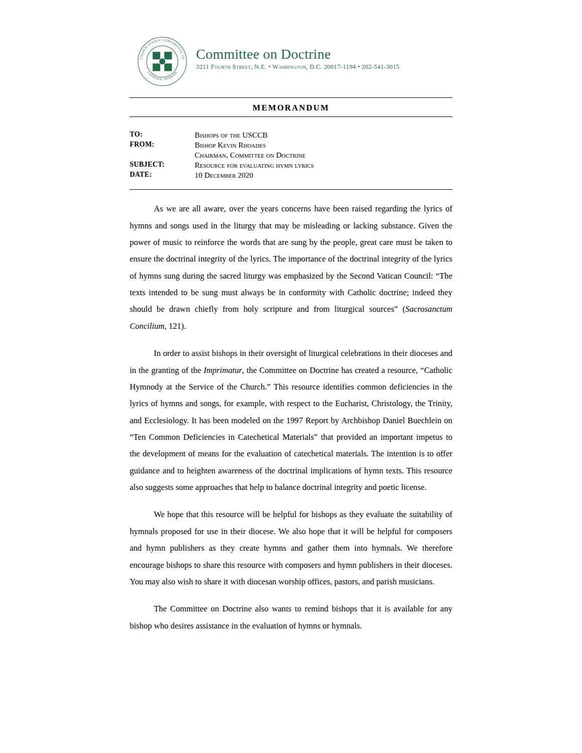UNITED STATES CONFERENCE OF CATHOLIC BISHOPS
Committee on Doctrine
3211 Fourth Street, N.E. • Washington, D.C. 20017-1194 • 202-541-3015
MEMORANDUM
| To: | Bishops of the USCCB |
| From: | Bishop Kevin Rhoades |
| | Chairman, Committee on Doctrine |
| Subject: | Resource for evaluating hymn lyrics |
| Date: | 10 December 2020 |
As we are all aware, over the years concerns have been raised regarding the lyrics of hymns and songs used in the liturgy that may be misleading or lacking substance. Given the power of music to reinforce the words that are sung by the people, great care must be taken to ensure the doctrinal integrity of the lyrics. The importance of the doctrinal integrity of the lyrics of hymns sung during the sacred liturgy was emphasized by the Second Vatican Council: “The texts intended to be sung must always be in conformity with Catholic doctrine; indeed they should be drawn chiefly from holy scripture and from liturgical sources” (Sacrosanctum Concilium, 121).
In order to assist bishops in their oversight of liturgical celebrations in their dioceses and in the granting of the Imprimatur, the Committee on Doctrine has created a resource, “Catholic Hymnody at the Service of the Church.” This resource identifies common deficiencies in the lyrics of hymns and songs, for example, with respect to the Eucharist, Christology, the Trinity, and Ecclesiology. It has been modeled on the 1997 Report by Archbishop Daniel Buechlein on “Ten Common Deficiencies in Catechetical Materials” that provided an important impetus to the development of means for the evaluation of catechetical materials. The intention is to offer guidance and to heighten awareness of the doctrinal implications of hymn texts. This resource also suggests some approaches that help to balance doctrinal integrity and poetic license.
We hope that this resource will be helpful for bishops as they evaluate the suitability of hymnals proposed for use in their diocese. We also hope that it will be helpful for composers and hymn publishers as they create hymns and gather them into hymnals. We therefore encourage bishops to share this resource with composers and hymn publishers in their dioceses. You may also wish to share it with diocesan worship offices, pastors, and parish musicians.
The Committee on Doctrine also wants to remind bishops that it is available for any bishop who desires assistance in the evaluation of hymns or hymnals.